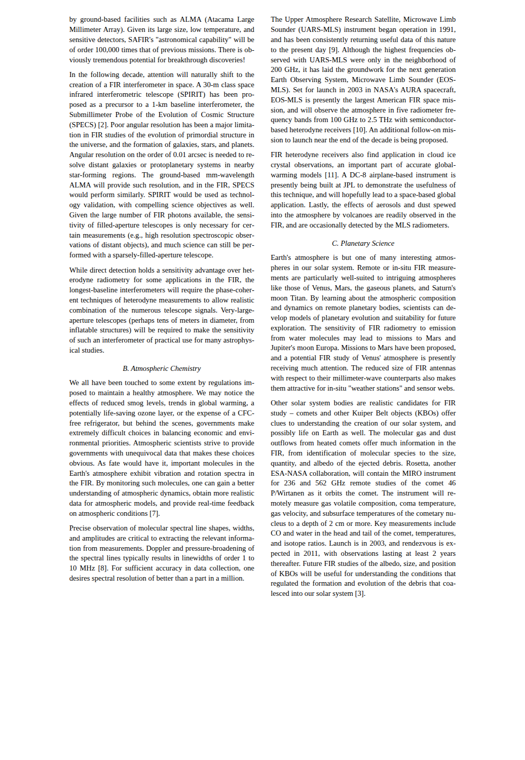by ground-based facilities such as ALMA (Atacama Large Millimeter Array). Given its large size, low temperature, and sensitive detectors, SAFIR's "astronomical capability" will be of order 100,000 times that of previous missions. There is obviously tremendous potential for breakthrough discoveries!
In the following decade, attention will naturally shift to the creation of a FIR interferometer in space. A 30-m class space infrared interferometric telescope (SPIRIT) has been proposed as a precursor to a 1-km baseline interferometer, the Submillimeter Probe of the Evolution of Cosmic Structure (SPECS) [2]. Poor angular resolution has been a major limitation in FIR studies of the evolution of primordial structure in the universe, and the formation of galaxies, stars, and planets. Angular resolution on the order of 0.01 arcsec is needed to resolve distant galaxies or protoplanetary systems in nearby star-forming regions. The ground-based mm-wavelength ALMA will provide such resolution, and in the FIR, SPECS would perform similarly. SPIRIT would be used as technology validation, with compelling science objectives as well. Given the large number of FIR photons available, the sensitivity of filled-aperture telescopes is only necessary for certain measurements (e.g., high resolution spectroscopic observations of distant objects), and much science can still be performed with a sparsely-filled-aperture telescope.
While direct detection holds a sensitivity advantage over heterodyne radiometry for some applications in the FIR, the longest-baseline interferometers will require the phase-coherent techniques of heterodyne measurements to allow realistic combination of the numerous telescope signals. Very-large-aperture telescopes (perhaps tens of meters in diameter, from inflatable structures) will be required to make the sensitivity of such an interferometer of practical use for many astrophysical studies.
B. Atmospheric Chemistry
We all have been touched to some extent by regulations imposed to maintain a healthy atmosphere. We may notice the effects of reduced smog levels, trends in global warming, a potentially life-saving ozone layer, or the expense of a CFC-free refrigerator, but behind the scenes, governments make extremely difficult choices in balancing economic and environmental priorities. Atmospheric scientists strive to provide governments with unequivocal data that makes these choices obvious. As fate would have it, important molecules in the Earth's atmosphere exhibit vibration and rotation spectra in the FIR. By monitoring such molecules, one can gain a better understanding of atmospheric dynamics, obtain more realistic data for atmospheric models, and provide real-time feedback on atmospheric conditions [7].
Precise observation of molecular spectral line shapes, widths, and amplitudes are critical to extracting the relevant information from measurements. Doppler and pressure-broadening of the spectral lines typically results in linewidths of order 1 to 10 MHz [8]. For sufficient accuracy in data collection, one desires spectral resolution of better than a part in a million.
The Upper Atmosphere Research Satellite, Microwave Limb Sounder (UARS-MLS) instrument began operation in 1991, and has been consistently returning useful data of this nature to the present day [9]. Although the highest frequencies observed with UARS-MLS were only in the neighborhood of 200 GHz, it has laid the groundwork for the next generation Earth Observing System, Microwave Limb Sounder (EOS-MLS). Set for launch in 2003 in NASA's AURA spacecraft, EOS-MLS is presently the largest American FIR space mission, and will observe the atmosphere in five radiometer frequency bands from 100 GHz to 2.5 THz with semiconductor-based heterodyne receivers [10]. An additional follow-on mission to launch near the end of the decade is being proposed.
FIR heterodyne receivers also find application in cloud ice crystal observations, an important part of accurate global-warming models [11]. A DC-8 airplane-based instrument is presently being built at JPL to demonstrate the usefulness of this technique, and will hopefully lead to a space-based global application. Lastly, the effects of aerosols and dust spewed into the atmosphere by volcanoes are readily observed in the FIR, and are occasionally detected by the MLS radiometers.
C. Planetary Science
Earth's atmosphere is but one of many interesting atmospheres in our solar system. Remote or in-situ FIR measurements are particularly well-suited to intriguing atmospheres like those of Venus, Mars, the gaseous planets, and Saturn's moon Titan. By learning about the atmospheric composition and dynamics on remote planetary bodies, scientists can develop models of planetary evolution and suitability for future exploration. The sensitivity of FIR radiometry to emission from water molecules may lead to missions to Mars and Jupiter's moon Europa. Missions to Mars have been proposed, and a potential FIR study of Venus' atmosphere is presently receiving much attention. The reduced size of FIR antennas with respect to their millimeter-wave counterparts also makes them attractive for in-situ "weather stations" and sensor webs.
Other solar system bodies are realistic candidates for FIR study – comets and other Kuiper Belt objects (KBOs) offer clues to understanding the creation of our solar system, and possibly life on Earth as well. The molecular gas and dust outflows from heated comets offer much information in the FIR, from identification of molecular species to the size, quantity, and albedo of the ejected debris. Rosetta, another ESA-NASA collaboration, will contain the MIRO instrument for 236 and 562 GHz remote studies of the comet 46 P/Wirtanen as it orbits the comet. The instrument will remotely measure gas volatile composition, coma temperature, gas velocity, and subsurface temperatures of the cometary nucleus to a depth of 2 cm or more. Key measurements include CO and water in the head and tail of the comet, temperatures, and isotope ratios. Launch is in 2003, and rendezvous is expected in 2011, with observations lasting at least 2 years thereafter. Future FIR studies of the albedo, size, and position of KBOs will be useful for understanding the conditions that regulated the formation and evolution of the debris that coalesced into our solar system [3].